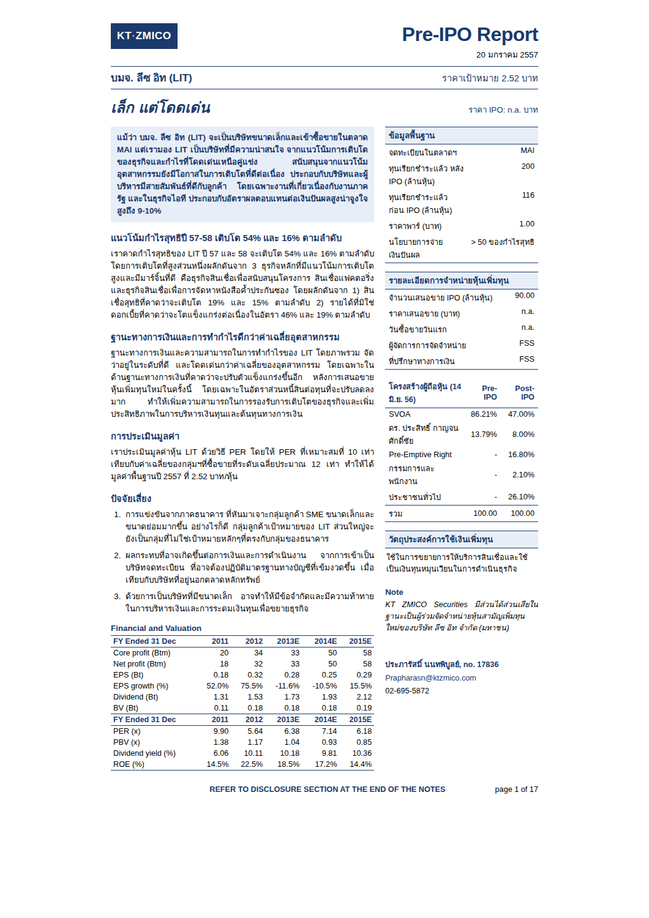KT·ZMICO
Pre-IPO Report
20 มกราคม 2557
บมจ. ลีซ อิท (LIT)
ราคาเป้าหมาย 2.52 บาท
เล็ก แต่โดดเด่น
ราคา IPO: n.a. บาท
แม้ว่า บมจ. ลีซ อิท (LIT) จะเป็นบริษัทขนาดเล็กและเข้าซื้อขายในตลาด MAI แต่เรามอง LIT เป็นบริษัทที่มีความน่าสนใจ จากแนวโน้มการเติบโตของธุรกิจและกำไรที่โดดเด่นเหนือคู่แข่ง สนับสนุนจากแนวโน้มอุตสาหกรรมยังมีโอกาสในการเติบโตที่ดีต่อเนื่อง ประกอบกับบริษัทและผู้บริหารมีสายสัมพันธ์ที่ดีกับลูกค้า โดยเฉพาะงานที่เกี่ยวเนื่องกับงานภาครัฐ และในธุรกิจไอที ประกอบกับอัตราผลตอบแทนต่อเงินปันผลสูงน่าจูงใจสูงถึง 9-10%
แนวโน้มกำไรสุทธิปี 57-58 เติบโต 54% และ 16% ตามลำดับ
เราคาดกำไรสุทธิของ LIT ปี 57 และ 58 จะเติบโต 54% และ 16% ตามลำดับ โดยการเติบโตที่สูงส่วนหนึ่งผลักดันจาก 3 ธุรกิจหลักที่มีแนวโน้มการเติบโตสูงและมีมาร์จิ้นที่ดี คือธุรกิจสินเชื่อเพื่อสนับสนุนโครงการ สินเชื่อแฟคตอริ่ง และธุรกิจสินเชื่อเพื่อการจัดหาหนังสือค้ำประกันซอง โดยผลักดันจาก 1) สินเชื่อสุทธิที่คาดว่าจะเติบโต 19% และ 15% ตามลำดับ 2) รายได้ที่มิใช่ดอกเบี้ยที่คาดว่าจะโตแข็งแกร่งต่อเนื่องในอัตรา 46% และ 19% ตามลำดับ
ฐานะทางการเงินและการทำกำไรดีกว่าค่าเฉลี่ยอุตสาหกรรม
ฐานะทางการเงินและความสามารถในการทำกำไรของ LIT โดยภาพรวม จัดว่าอยู่ในระดับที่ดี และโดดเด่นกว่าค่าเฉลี่ยของอุตสาหกรรม โดยเฉพาะในด้านฐานะทางการเงินที่คาดว่าจะปรับตัวแข็งแกร่งขึ้นอีก หลังการเสนอขายหุ้นเพิ่มทุนใหม่ในครั้งนี้ โดยเฉพาะในอัตราส่วนหนี้สินต่อทุนที่จะปรับลดลงมาก ทำให้เพิ่มความสามารถในการรองรับการเติบโตของธุรกิจและเพิ่มประสิทธิภาพในการบริหารเงินทุนและต้นทุนทางการเงิน
การประเมินมูลค่า
เราประเมินมูลค่าหุ้น LIT ด้วยวิธี PER โดยให้ PER ที่เหมาะสมที่ 10 เท่า เทียบกับค่าเฉลี่ยของกลุ่มฯที่ซื้อขายที่ระดับเฉลี่ยประมาณ 12 เท่า ทำให้ได้มูลค่าพื้นฐานปี 2557 ที่ 2.52 บาท/หุ้น
ปัจจัยเสี่ยง
การแข่งขันจากภาคธนาคาร ที่หันมาเจาะกลุ่มลูกค้า SME ขนาดเล็กและขนาดย่อมมากขึ้น อย่างไรก็ดี กลุ่มลูกค้าเป้าหมายของ LIT ส่วนใหญ่จะยังเป็นกลุ่มที่ไม่ใช่เป้าหมายหลักๆที่ตรงกับกลุ่มของธนาคาร
ผลกระทบที่อาจเกิดขึ้นต่อการเงินและการดำเนินงาน จากการเข้าเป็นบริษัทจดทะเบียน ที่อาจต้องปฏิบัติมาตรฐานทางบัญชีที่เข้มงวดขึ้น เมื่อเทียบกับบริษัทที่อยู่นอกตลาดหลักทรัพย์
ด้วยการเป็นบริษัทที่มีขนาดเล็ก อาจทำให้มีข้อจำกัดและมีความท้าทาย ในการบริหารเงินและการระดมเงินทุนเพื่อขยายธุรกิจ
Financial and Valuation
| FY Ended 31 Dec | 2011 | 2012 | 2013E | 2014E | 2015E |
| --- | --- | --- | --- | --- | --- |
| Core profit (Btm) | 20 | 34 | 33 | 50 | 58 |
| Net profit (Btm) | 18 | 32 | 33 | 50 | 58 |
| EPS (Bt) | 0.18 | 0.32 | 0.28 | 0.25 | 0.29 |
| EPS growth (%) | 52.0% | 75.5% | -11.6% | -10.5% | 15.5% |
| Dividend (Bt) | 1.31 | 1.53 | 1.73 | 1.93 | 2.12 |
| BV (Bt) | 0.11 | 0.18 | 0.18 | 0.18 | 0.19 |
| FY Ended 31 Dec | 2011 | 2012 | 2013E | 2014E | 2015E |
| PER (x) | 9.90 | 5.64 | 6.38 | 7.14 | 6.18 |
| PBV (x) | 1.38 | 1.17 | 1.04 | 0.93 | 0.85 |
| Dividend yield (%) | 6.06 | 10.11 | 10.18 | 9.81 | 10.36 |
| ROE (%) | 14.5% | 22.5% | 18.5% | 17.2% | 14.4% |
ข้อมูลพื้นฐาน
| จดทะเบียนในตลาดฯ | MAI |
| ทุนเรียกชำระแล้ว หลัง IPO (ล้านหุ้น) | 200 |
| ทุนเรียกชำระแล้ว ก่อน IPO (ล้านหุ้น) | 116 |
| ราคาพาร์ (บาท) | 1.00 |
| นโยบายการจ่ายเงินปันผล | > 50 ของกำไรสุทธิ |
รายละเอียดการจำหน่ายหุ้นเพิ่มทุน
| จำนวนเสนอขาย IPO (ล้านหุ้น) | 90.00 |
| ราคาเสนอขาย (บาท) | n.a. |
| วันซื้อขายวันแรก | n.a. |
| ผู้จัดการการจัดจำหน่าย | FSS |
| ที่ปรึกษาทางการเงิน | FSS |
| โครงสร้างผู้ถือหุ้น (14 มิ.ย. 56) | Pre-IPO | Post-IPO |
| --- | --- | --- |
| SVOA | 86.21% | 47.00% |
| ดร. ประสิทธิ์ กาญจนศักดิ์ชัย | 13.79% | 8.00% |
| Pre-Emptive Right | - | 16.80% |
| กรรมการและพนักงาน | - | 2.10% |
| ประชาชนทั่วไป | - | 26.10% |
| รวม | 100.00 | 100.00 |
วัตถุประสงค์การใช้เงินเพิ่มทุน
ใช้ในการขยายการให้บริการสินเชื่อและใช้เป็นเงินทุนหมุนเวียนในการดำเนินธุรกิจ
Note
KT ZMICO Securities มีส่วนได้ส่วนเสียในฐานะเป็นผู้ร่วมจัดจำหน่ายหุ้นสามัญเพิ่มทุนใหม่ของบริษัท ลีซ อิท จำกัด (มหาชน)
ประภารัสมิ์ นนทพิบูลย์, no. 17836
Prapharasn@ktzmico.com
02-695-5872
REFER TO DISCLOSURE SECTION AT THE END OF THE NOTES
page 1 of 17